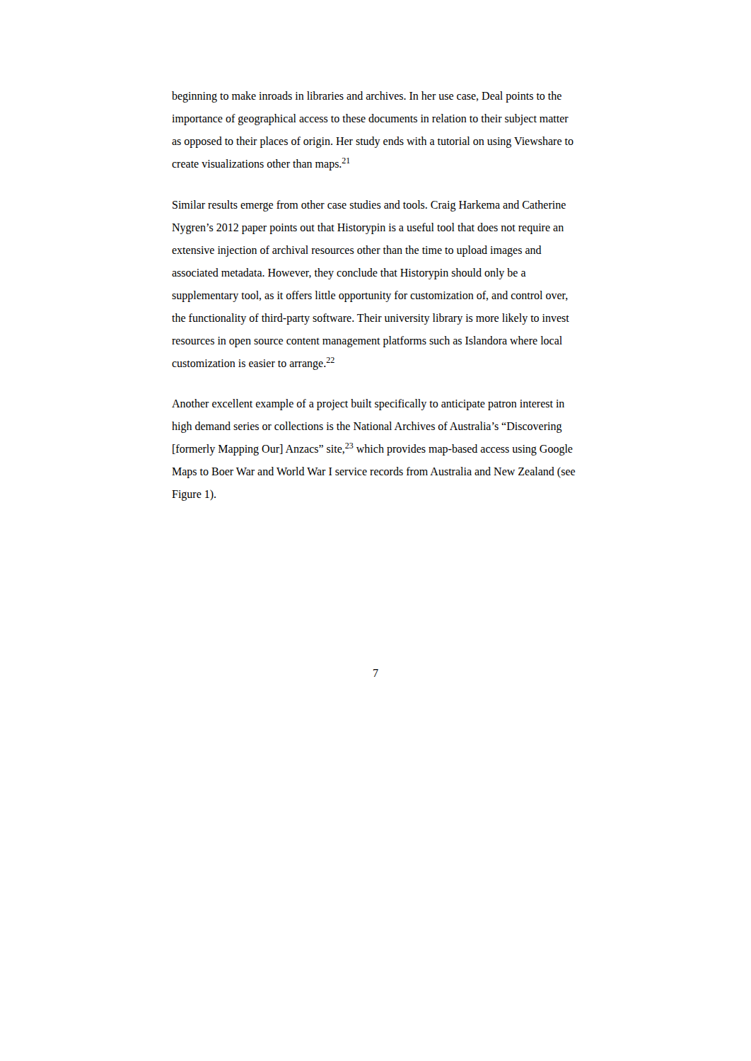beginning to make inroads in libraries and archives. In her use case, Deal points to the importance of geographical access to these documents in relation to their subject matter as opposed to their places of origin. Her study ends with a tutorial on using Viewshare to create visualizations other than maps.21
Similar results emerge from other case studies and tools. Craig Harkema and Catherine Nygren’s 2012 paper points out that Historypin is a useful tool that does not require an extensive injection of archival resources other than the time to upload images and associated metadata. However, they conclude that Historypin should only be a supplementary tool, as it offers little opportunity for customization of, and control over, the functionality of third-party software. Their university library is more likely to invest resources in open source content management platforms such as Islandora where local customization is easier to arrange.22
Another excellent example of a project built specifically to anticipate patron interest in high demand series or collections is the National Archives of Australia’s “Discovering [formerly Mapping Our] Anzacs” site,23 which provides map-based access using Google Maps to Boer War and World War I service records from Australia and New Zealand (see Figure 1).
7